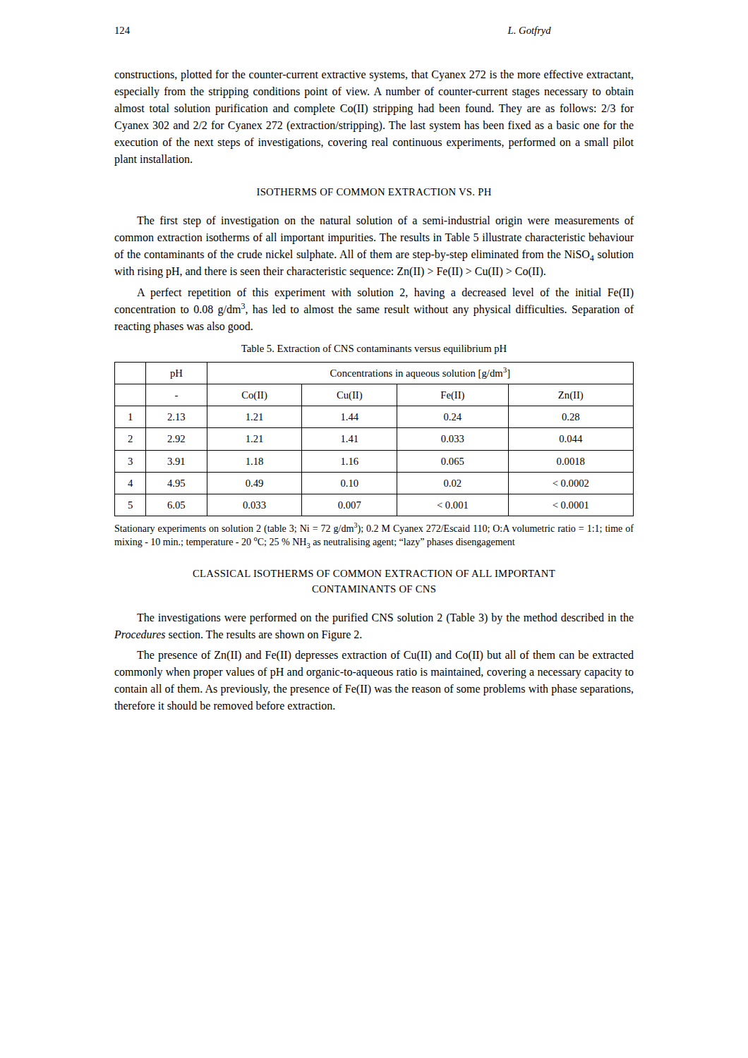124 L. Gotfryd
constructions, plotted for the counter-current extractive systems, that Cyanex 272 is the more effective extractant, especially from the stripping conditions point of view. A number of counter-current stages necessary to obtain almost total solution purification and complete Co(II) stripping had been found. They are as follows: 2/3 for Cyanex 302 and 2/2 for Cyanex 272 (extraction/stripping). The last system has been fixed as a basic one for the execution of the next steps of investigations, covering real continuous experiments, performed on a small pilot plant installation.
Isotherms of common extraction vs. pH
The first step of investigation on the natural solution of a semi-industrial origin were measurements of common extraction isotherms of all important impurities. The results in Table 5 illustrate characteristic behaviour of the contaminants of the crude nickel sulphate. All of them are step-by-step eliminated from the NiSO4 solution with rising pH, and there is seen their characteristic sequence: Zn(II) > Fe(II) > Cu(II) > Co(II).
A perfect repetition of this experiment with solution 2, having a decreased level of the initial Fe(II) concentration to 0.08 g/dm3, has led to almost the same result without any physical difficulties. Separation of reacting phases was also good.
Table 5. Extraction of CNS contaminants versus equilibrium pH
| | pH | Concentrations in aqueous solution [g/dm 3 ] |
| | - | Co(II) | Cu(II) | Fe(II) | Zn(II) |
| 1 | 2.13 | 1.21 | 1.44 | 0.24 | 0.28 |
| 2 | 2.92 | 1.21 | 1.41 | 0.033 | 0.044 |
| 3 | 3.91 | 1.18 | 1.16 | 0.065 | 0.0018 |
| 4 | 4.95 | 0.49 | 0.10 | 0.02 | < 0.0002 |
| 5 | 6.05 | 0.033 | 0.007 | < 0.001 | < 0.0001 |
Stationary experiments on solution 2 (table 3; Ni = 72 g/dm3); 0.2 M Cyanex 272/Escaid 110; O:A volumetric ratio = 1:1; time of mixing - 10 min.; temperature - 20 oC; 25 % NH3 as neutralising agent; “lazy” phases disengagement
Classical isotherms of common extraction of all important
contaminants of CNS
The investigations were performed on the purified CNS solution 2 (Table 3) by the method described in the Procedures section. The results are shown on Figure 2.
The presence of Zn(II) and Fe(II) depresses extraction of Cu(II) and Co(II) but all of them can be extracted commonly when proper values of pH and organic-to-aqueous ratio is maintained, covering a necessary capacity to contain all of them. As previously, the presence of Fe(II) was the reason of some problems with phase separations, therefore it should be removed before extraction.